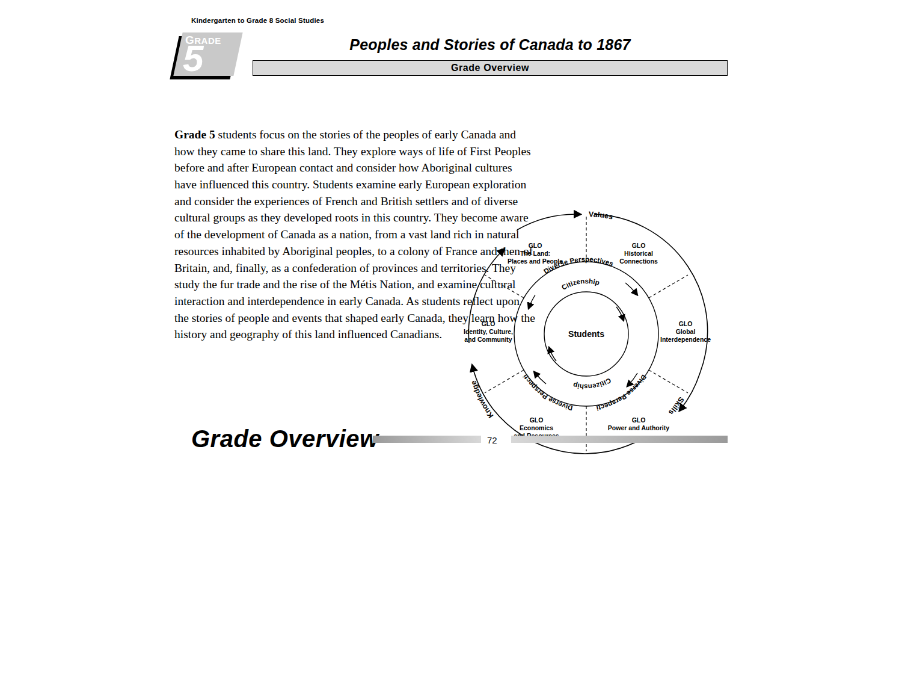Kindergarten to Grade 8 Social Studies
GRADE
5
Peoples and Stories of Canada to 1867
Grade Overview
Grade 5 students focus on the stories of the peoples of early Canada and how they came to share this land. They explore ways of life of First Peoples before and after European contact and consider how Aboriginal cultures have influenced this country. Students examine early European exploration and consider the experiences of French and British settlers and of diverse cultural groups as they developed roots in this country. They become aware of the development of Canada as a nation, from a vast land rich in natural resources inhabited by Aboriginal peoples, to a colony of France and then of Britain, and, finally, as a confederation of provinces and territories. They study the fur trade and the rise of the Métis Nation, and examine cultural interaction and interdependence in early Canada. As students reflect upon the stories of people and events that shaped early Canada, they learn how the history and geography of this land influenced Canadians.
Values Skills Knowledge Diverse Perspectives Diverse Perspectives Diverse Perspectives Citizenship Citizenship Students GLO The Land: Places and People GLO Historical Connections GLO Global Interdependence GLO Identity, Culture, and Community GLO Economics and Resources GLO Power and Authority
Grade Overview
72